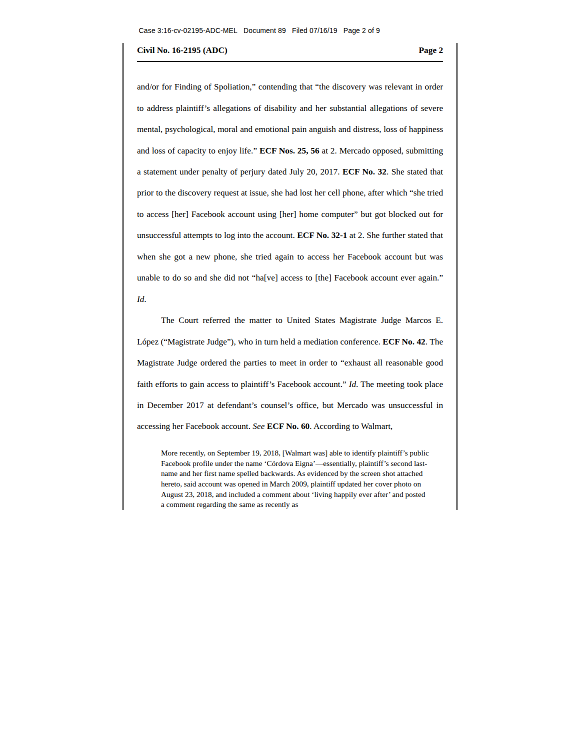Case 3:16-cv-02195-ADC-MEL Document 89 Filed 07/16/19 Page 2 of 9
Civil No. 16-2195 (ADC) Page 2
and/or for Finding of Spoliation,” contending that “the discovery was relevant in order to address plaintiff’s allegations of disability and her substantial allegations of severe mental, psychological, moral and emotional pain anguish and distress, loss of happiness and loss of capacity to enjoy life.” ECF Nos. 25, 56 at 2. Mercado opposed, submitting a statement under penalty of perjury dated July 20, 2017. ECF No. 32. She stated that prior to the discovery request at issue, she had lost her cell phone, after which “she tried to access [her] Facebook account using [her] home computer” but got blocked out for unsuccessful attempts to log into the account. ECF No. 32-1 at 2. She further stated that when she got a new phone, she tried again to access her Facebook account but was unable to do so and she did not “ha[ve] access to [the] Facebook account ever again.” Id.
The Court referred the matter to United States Magistrate Judge Marcos E. López (“Magistrate Judge”), who in turn held a mediation conference. ECF No. 42. The Magistrate Judge ordered the parties to meet in order to “exhaust all reasonable good faith efforts to gain access to plaintiff’s Facebook account.” Id. The meeting took place in December 2017 at defendant’s counsel’s office, but Mercado was unsuccessful in accessing her Facebook account. See ECF No. 60. According to Walmart,
More recently, on September 19, 2018, [Walmart was] able to identify plaintiff’s public Facebook profile under the name ‘Córdova Eigna’—essentially, plaintiff’s second last-name and her first name spelled backwards. As evidenced by the screen shot attached hereto, said account was opened in March 2009, plaintiff updated her cover photo on August 23, 2018, and included a comment about ‘living happily ever after’ and posted a comment regarding the same as recently as